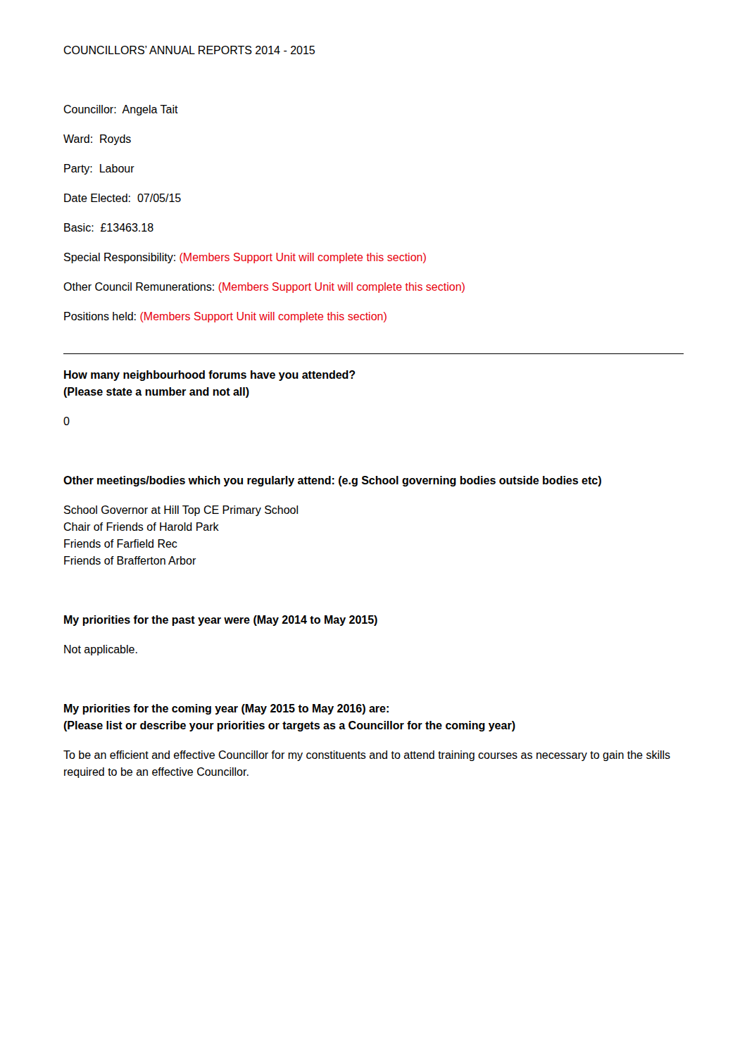COUNCILLORS’ ANNUAL REPORTS 2014 - 2015
Councillor: Angela Tait
Ward: Royds
Party: Labour
Date Elected: 07/05/15
Basic: £13463.18
Special Responsibility: (Members Support Unit will complete this section)
Other Council Remunerations: (Members Support Unit will complete this section)
Positions held: (Members Support Unit will complete this section)
How many neighbourhood forums have you attended?
(Please state a number and not all)
0
Other meetings/bodies which you regularly attend: (e.g School governing bodies outside bodies etc)
School Governor at Hill Top CE Primary School
Chair of Friends of Harold Park
Friends of Farfield Rec
Friends of Brafferton Arbor
My priorities for the past year were (May 2014 to May 2015)
Not applicable.
My priorities for the coming year (May 2015 to May 2016) are:
(Please list or describe your priorities or targets as a Councillor for the coming year)
To be an efficient and effective Councillor for my constituents and to attend training courses as necessary to gain the skills required to be an effective Councillor.